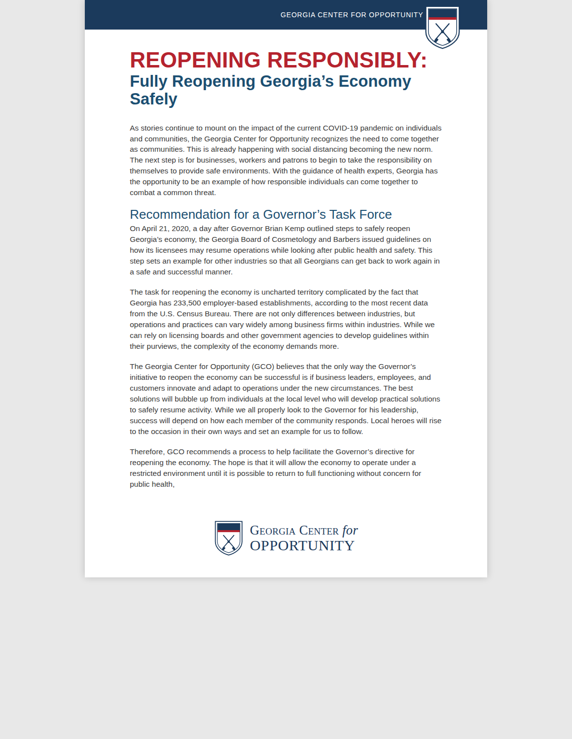Georgia Center for Opportunity
Georgia Center for Opportunity shield
Reopening Responsibly:
Fully Reopening Georgia’s Economy Safely
As stories continue to mount on the impact of the current COVID-19 pandemic on individuals and communities, the Georgia Center for Opportunity recognizes the need to come together as communities. This is already happening with social distancing becoming the new norm. The next step is for businesses, workers and patrons to begin to take the responsibility on themselves to provide safe environments. With the guidance of health experts, Georgia has the opportunity to be an example of how responsible individuals can come together to combat a common threat.
Recommendation for a Governor’s Task Force
On April 21, 2020, a day after Governor Brian Kemp outlined steps to safely reopen Georgia’s economy, the Georgia Board of Cosmetology and Barbers issued guidelines on how its licensees may resume operations while looking after public health and safety. This step sets an example for other industries so that all Georgians can get back to work again in a safe and successful manner.
The task for reopening the economy is uncharted territory complicated by the fact that Georgia has 233,500 employer-based establishments, according to the most recent data from the U.S. Census Bureau. There are not only differences between industries, but operations and practices can vary widely among business firms within industries. While we can rely on licensing boards and other government agencies to develop guidelines within their purviews, the complexity of the economy demands more.
The Georgia Center for Opportunity (GCO) believes that the only way the Governor’s initiative to reopen the economy can be successful is if business leaders, employees, and customers innovate and adapt to operations under the new circumstances. The best solutions will bubble up from individuals at the local level who will develop practical solutions to safely resume activity. While we all properly look to the Governor for his leadership, success will depend on how each member of the community responds. Local heroes will rise to the occasion in their own ways and set an example for us to follow.
Therefore, GCO recommends a process to help facilitate the Governor’s directive for reopening the economy. The hope is that it will allow the economy to operate under a restricted environment until it is possible to return to full functioning without concern for public health,
Georgia Center for Opportunity